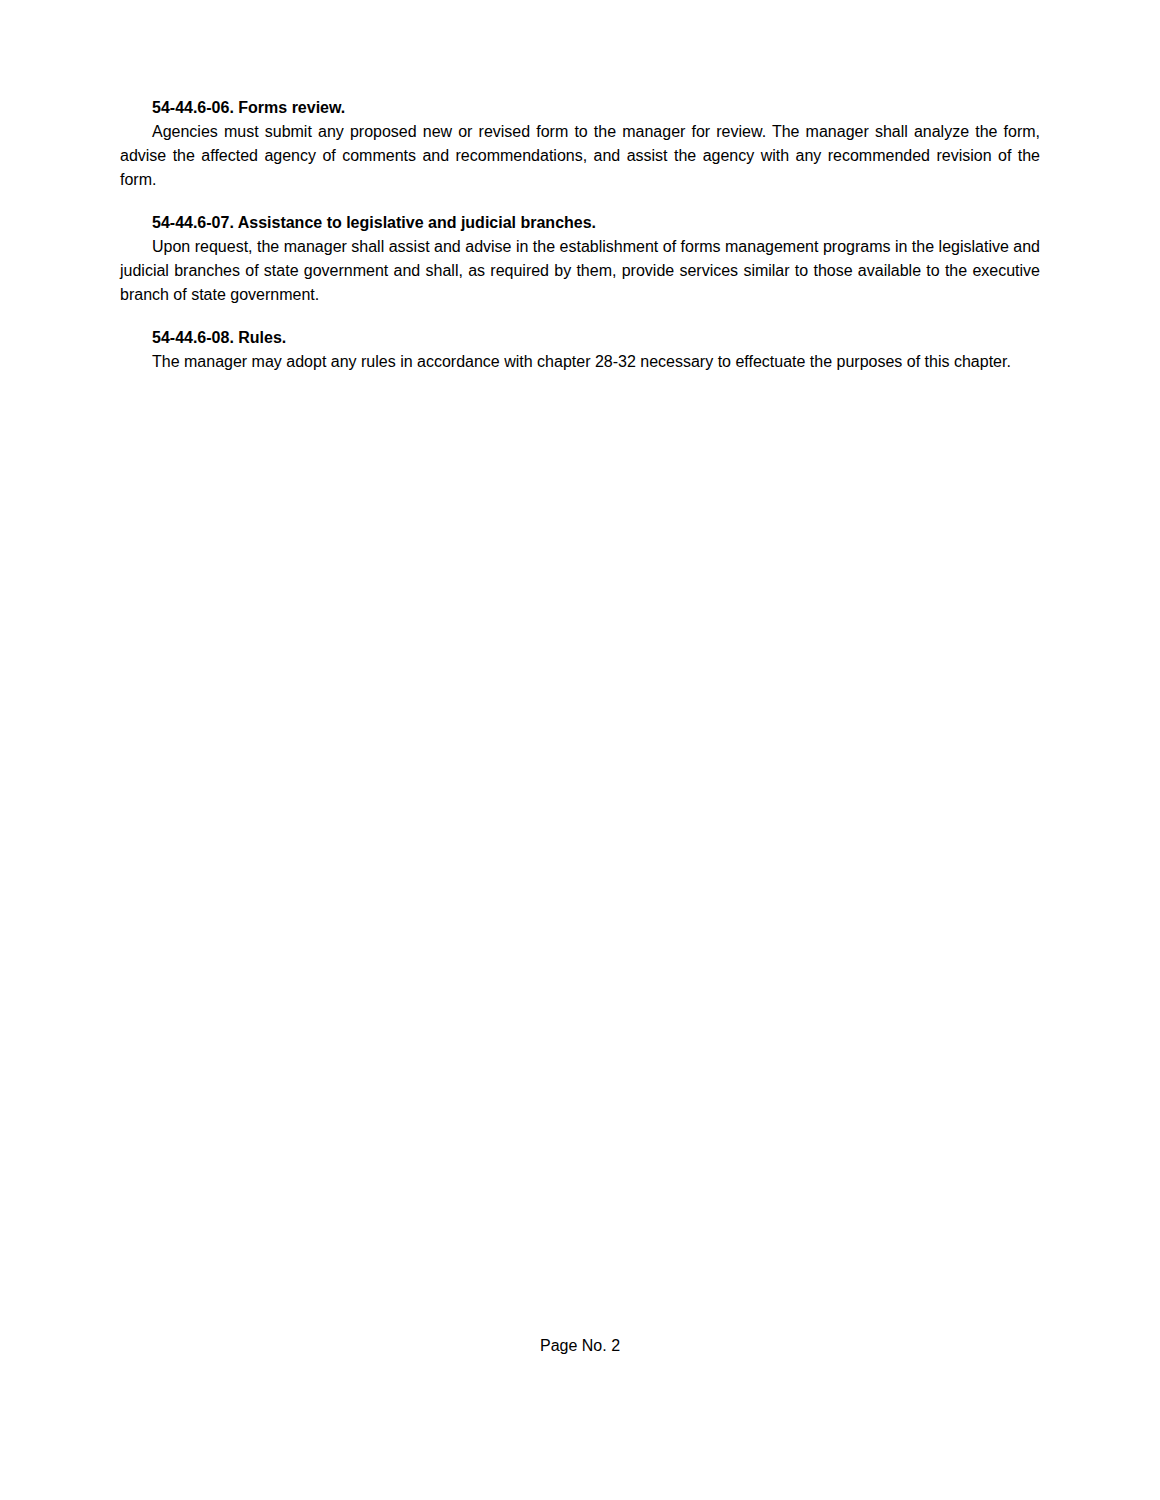54-44.6-06. Forms review.
Agencies must submit any proposed new or revised form to the manager for review. The manager shall analyze the form, advise the affected agency of comments and recommendations, and assist the agency with any recommended revision of the form.
54-44.6-07. Assistance to legislative and judicial branches.
Upon request, the manager shall assist and advise in the establishment of forms management programs in the legislative and judicial branches of state government and shall, as required by them, provide services similar to those available to the executive branch of state government.
54-44.6-08. Rules.
The manager may adopt any rules in accordance with chapter 28-32 necessary to effectuate the purposes of this chapter.
Page No. 2